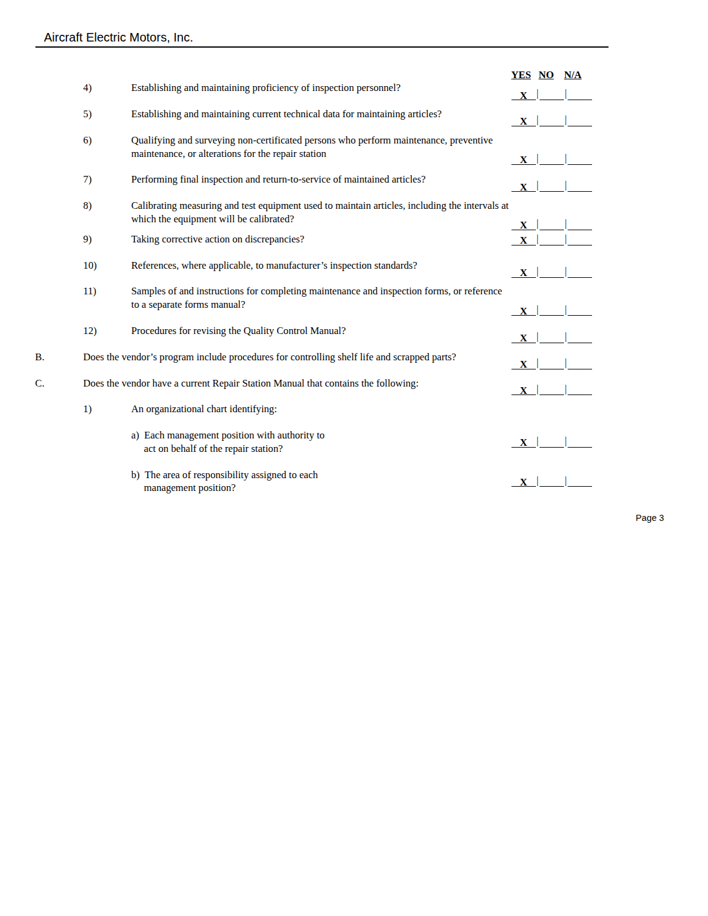Aircraft Electric Motors, Inc.
| | | | YES NO N/A |
| | 4) | Establishing and maintaining proficiency of inspection personnel? | X / / |
| | 5) | Establishing and maintaining current technical data for maintaining articles? | X / / |
| | 6) | Qualifying and surveying non-certificated persons who perform maintenance, preventive maintenance, or alterations for the repair station | X / / |
| | 7) | Performing final inspection and return-to-service of maintained articles? | X / / |
| | 8) | Calibrating measuring and test equipment used to maintain articles, including the intervals at which the equipment will be calibrated? | X / / |
| | 9) | Taking corrective action on discrepancies? | X / / |
| | 10) | References, where applicable, to manufacturer’s inspection standards? | X / / |
| | 11) | Samples of and instructions for completing maintenance and inspection forms, or reference to a separate forms manual? | X / / |
| | 12) | Procedures for revising the Quality Control Manual? | X / / |
| B. | Does the vendor’s program include procedures for controlling shelf life and scrapped parts? | X / / |
| C. | Does the vendor have a current Repair Station Manual that contains the following: | X / / |
| | 1) | An organizational chart identifying: | |
| | | a) Each management position with authority to act on behalf of the repair station? | X / / |
| | | b) The area of responsibility assigned to each management position? | X / / |
Page 3